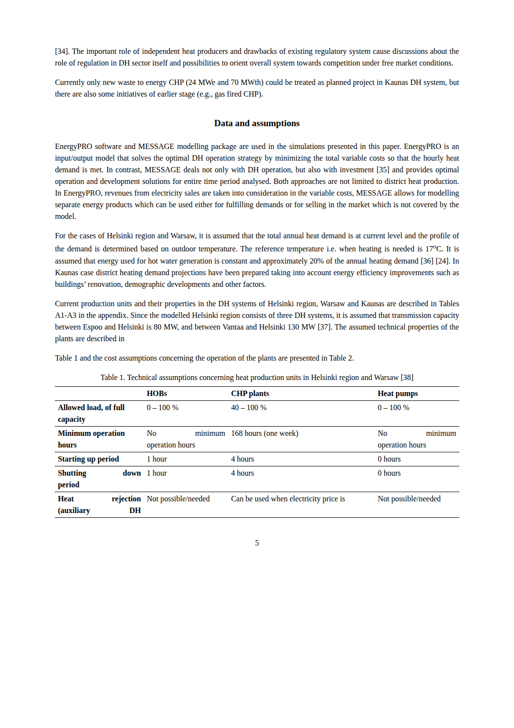[34]. The important role of independent heat producers and drawbacks of existing regulatory system cause discussions about the role of regulation in DH sector itself and possibilities to orient overall system towards competition under free market conditions.
Currently only new waste to energy CHP (24 MWe and 70 MWth) could be treated as planned project in Kaunas DH system, but there are also some initiatives of earlier stage (e.g., gas fired CHP).
Data and assumptions
EnergyPRO software and MESSAGE modelling package are used in the simulations presented in this paper. EnergyPRO is an input/output model that solves the optimal DH operation strategy by minimizing the total variable costs so that the hourly heat demand is met. In contrast, MESSAGE deals not only with DH operation, but also with investment [35] and provides optimal operation and development solutions for entire time period analysed. Both approaches are not limited to district heat production. In EnergyPRO, revenues from electricity sales are taken into consideration in the variable costs, MESSAGE allows for modelling separate energy products which can be used either for fulfilling demands or for selling in the market which is not covered by the model.
For the cases of Helsinki region and Warsaw, it is assumed that the total annual heat demand is at current level and the profile of the demand is determined based on outdoor temperature. The reference temperature i.e. when heating is needed is 17oC. It is assumed that energy used for hot water generation is constant and approximately 20% of the annual heating demand [36] [24]. In Kaunas case district heating demand projections have been prepared taking into account energy efficiency improvements such as buildings’ renovation, demographic developments and other factors.
Current production units and their properties in the DH systems of Helsinki region, Warsaw and Kaunas are described in Tables A1-A3 in the appendix. Since the modelled Helsinki region consists of three DH systems, it is assumed that transmission capacity between Espoo and Helsinki is 80 MW, and between Vantaa and Helsinki 130 MW [37]. The assumed technical properties of the plants are described in
Table 1 and the cost assumptions concerning the operation of the plants are presented in Table 2.
Table 1. Technical assumptions concerning heat production units in Helsinki region and Warsaw [38]
| | HOBs | CHP plants | Heat pumps |
| --- | --- | --- | --- |
| Allowed load, of full capacity | 0 – 100 % | 40 – 100 % | 0 – 100 % |
| Minimum operation hours | No minimum operation hours | 168 hours (one week) | No minimum operation hours |
| Starting up period | 1 hour | 4 hours | 0 hours |
| Shutting down period | 1 hour | 4 hours | 0 hours |
| Heat rejection (auxiliary DH | Not possible/needed | Can be used when electricity price is | Not possible/needed |
5